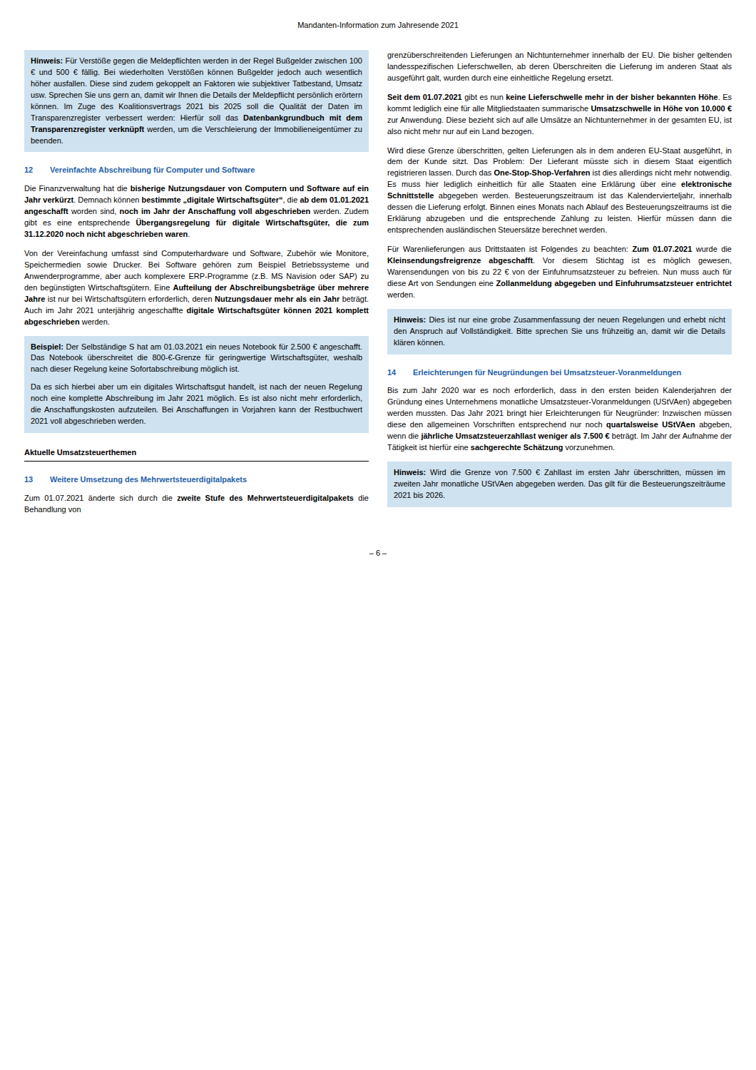Mandanten-Information zum Jahresende 2021
Hinweis: Für Verstöße gegen die Meldepflichten werden in der Regel Bußgelder zwischen 100 € und 500 € fällig. Bei wiederholten Verstößen können Bußgelder jedoch auch wesentlich höher ausfallen. Diese sind zudem gekoppelt an Faktoren wie subjektiver Tatbestand, Umsatz usw. Sprechen Sie uns gern an, damit wir Ihnen die Details der Meldepflicht persönlich erörtern können. Im Zuge des Koalitionsvertrags 2021 bis 2025 soll die Qualität der Daten im Transparenzregister verbessert werden: Hierfür soll das Datenbankgrundbuch mit dem Transparenzregister verknüpft werden, um die Verschleierung der Immobilieneigentümer zu beenden.
12 Vereinfachte Abschreibung für Computer und Software
Die Finanzverwaltung hat die bisherige Nutzungsdauer von Computern und Software auf ein Jahr verkürzt. Demnach können bestimmte „digitale Wirtschaftsgüter“, die ab dem 01.01.2021 angeschafft worden sind, noch im Jahr der Anschaffung voll abgeschrieben werden. Zudem gibt es eine entsprechende Übergangsregelung für digitale Wirtschaftsgüter, die zum 31.12.2020 noch nicht abgeschrieben waren.
Von der Vereinfachung umfasst sind Computerhardware und Software, Zubehör wie Monitore, Speichermedien sowie Drucker. Bei Software gehören zum Beispiel Betriebssysteme und Anwenderprogramme, aber auch komplexere ERP-Programme (z.B. MS Navision oder SAP) zu den begünstigten Wirtschaftsgütern. Eine Aufteilung der Abschreibungsbeträge über mehrere Jahre ist nur bei Wirtschaftsgütern erforderlich, deren Nutzungsdauer mehr als ein Jahr beträgt. Auch im Jahr 2021 unterjährig angeschaffte digitale Wirtschaftsgüter können 2021 komplett abgeschrieben werden.
Beispiel: Der Selbständige S hat am 01.03.2021 ein neues Notebook für 2.500 € angeschafft. Das Notebook überschreitet die 800-€-Grenze für geringwertige Wirtschaftsgüter, weshalb nach dieser Regelung keine Sofortabschreibung möglich ist.
Da es sich hierbei aber um ein digitales Wirtschaftsgut handelt, ist nach der neuen Regelung noch eine komplette Abschreibung im Jahr 2021 möglich. Es ist also nicht mehr erforderlich, die Anschaffungskosten aufzuteilen. Bei Anschaffungen in Vorjahren kann der Restbuchwert 2021 voll abgeschrieben werden.
Aktuelle Umsatzsteuerthemen
13 Weitere Umsetzung des Mehrwertsteuerdigitalpakets
Zum 01.07.2021 änderte sich durch die zweite Stufe des Mehrwertsteuerdigitalpakets die Behandlung von
grenzüberschreitenden Lieferungen an Nichtunternehmer innerhalb der EU. Die bisher geltenden landesspezifischen Lieferschwellen, ab deren Überschreiten die Lieferung im anderen Staat als ausgeführt galt, wurden durch eine einheitliche Regelung ersetzt.
Seit dem 01.07.2021 gibt es nun keine Lieferschwelle mehr in der bisher bekannten Höhe. Es kommt lediglich eine für alle Mitgliedstaaten summarische Umsatzschwelle in Höhe von 10.000 € zur Anwendung. Diese bezieht sich auf alle Umsätze an Nichtunternehmer in der gesamten EU, ist also nicht mehr nur auf ein Land bezogen.
Wird diese Grenze überschritten, gelten Lieferungen als in dem anderen EU-Staat ausgeführt, in dem der Kunde sitzt. Das Problem: Der Lieferant müsste sich in diesem Staat eigentlich registrieren lassen. Durch das One-Stop-Shop-Verfahren ist dies allerdings nicht mehr notwendig. Es muss hier lediglich einheitlich für alle Staaten eine Erklärung über eine elektronische Schnittstelle abgegeben werden. Besteuerungszeitraum ist das Kalendervierteljahr, innerhalb dessen die Lieferung erfolgt. Binnen eines Monats nach Ablauf des Besteuerungszeitraums ist die Erklärung abzugeben und die entsprechende Zahlung zu leisten. Hierfür müssen dann die entsprechenden ausländischen Steuersätze berechnet werden.
Für Warenlieferungen aus Drittstaaten ist Folgendes zu beachten: Zum 01.07.2021 wurde die Kleinsendungsfreigrenze abgeschafft. Vor diesem Stichtag ist es möglich gewesen, Warensendungen von bis zu 22 € von der Einfuhrumsatzsteuer zu befreien. Nun muss auch für diese Art von Sendungen eine Zollanmeldung abgegeben und Einfuhrumsatzsteuer entrichtet werden.
Hinweis: Dies ist nur eine grobe Zusammenfassung der neuen Regelungen und erhebt nicht den Anspruch auf Vollständigkeit. Bitte sprechen Sie uns frühzeitig an, damit wir die Details klären können.
14 Erleichterungen für Neugründungen bei Umsatzsteuer-Voranmeldungen
Bis zum Jahr 2020 war es noch erforderlich, dass in den ersten beiden Kalenderjahren der Gründung eines Unternehmens monatliche Umsatzsteuer-Voranmeldungen (UStVAen) abgegeben werden mussten. Das Jahr 2021 bringt hier Erleichterungen für Neugründer: Inzwischen müssen diese den allgemeinen Vorschriften entsprechend nur noch quartalsweise UStVAen abgeben, wenn die jährliche Umsatzsteuerzahllast weniger als 7.500 € beträgt. Im Jahr der Aufnahme der Tätigkeit ist hierfür eine sachgerechte Schätzung vorzunehmen.
Hinweis: Wird die Grenze von 7.500 € Zahllast im ersten Jahr überschritten, müssen im zweiten Jahr monatliche UStVAen abgegeben werden. Das gilt für die Besteuerungszeiträume 2021 bis 2026.
– 6 –